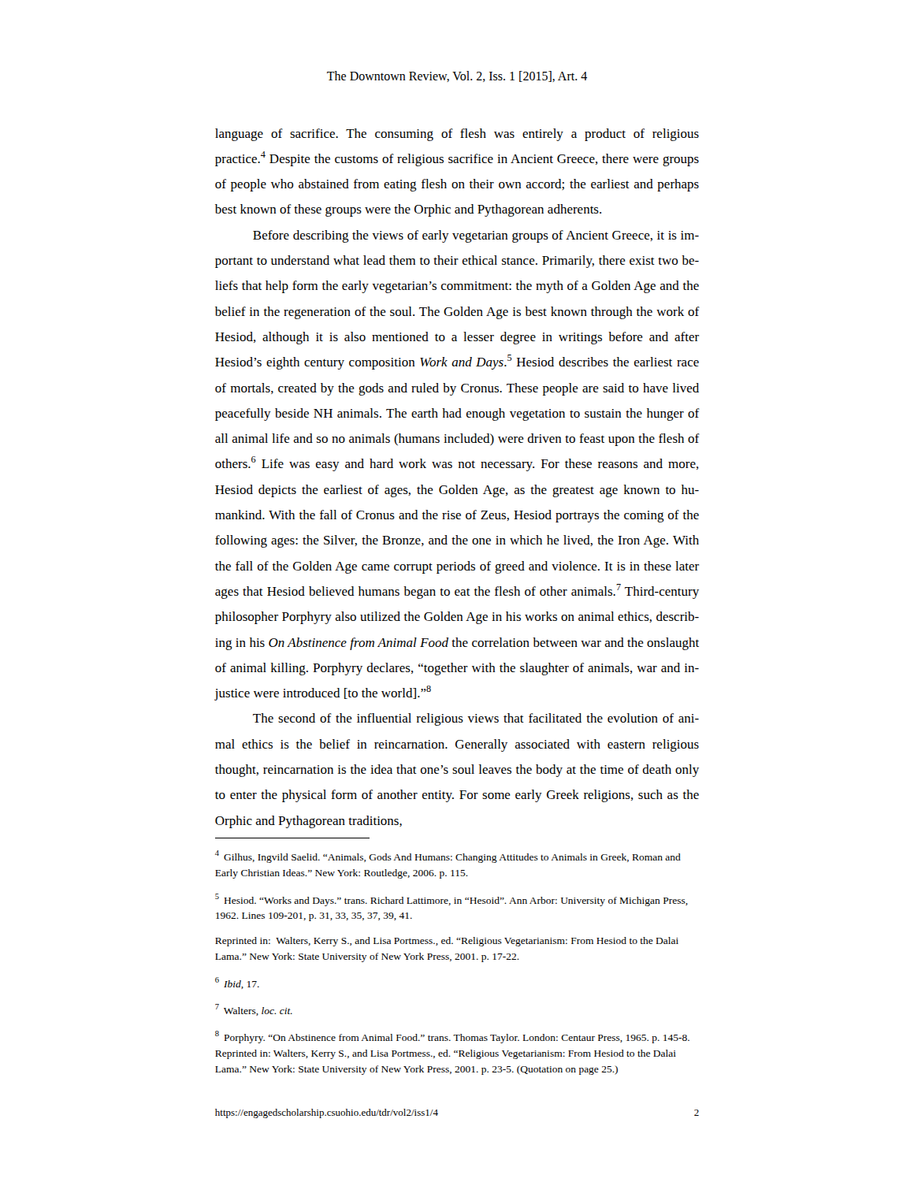The Downtown Review, Vol. 2, Iss. 1 [2015], Art. 4
language of sacrifice. The consuming of flesh was entirely a product of religious practice.4 Despite the customs of religious sacrifice in Ancient Greece, there were groups of people who abstained from eating flesh on their own accord; the earliest and perhaps best known of these groups were the Orphic and Pythagorean adherents.
Before describing the views of early vegetarian groups of Ancient Greece, it is important to understand what lead them to their ethical stance. Primarily, there exist two beliefs that help form the early vegetarian’s commitment: the myth of a Golden Age and the belief in the regeneration of the soul. The Golden Age is best known through the work of Hesiod, although it is also mentioned to a lesser degree in writings before and after Hesiod’s eighth century composition Work and Days.5 Hesiod describes the earliest race of mortals, created by the gods and ruled by Cronus. These people are said to have lived peacefully beside NH animals. The earth had enough vegetation to sustain the hunger of all animal life and so no animals (humans included) were driven to feast upon the flesh of others.6 Life was easy and hard work was not necessary. For these reasons and more, Hesiod depicts the earliest of ages, the Golden Age, as the greatest age known to humankind. With the fall of Cronus and the rise of Zeus, Hesiod portrays the coming of the following ages: the Silver, the Bronze, and the one in which he lived, the Iron Age. With the fall of the Golden Age came corrupt periods of greed and violence. It is in these later ages that Hesiod believed humans began to eat the flesh of other animals.7 Third-century philosopher Porphyry also utilized the Golden Age in his works on animal ethics, describing in his On Abstinence from Animal Food the correlation between war and the onslaught of animal killing. Porphyry declares, “together with the slaughter of animals, war and injustice were introduced [to the world].”8
The second of the influential religious views that facilitated the evolution of animal ethics is the belief in reincarnation. Generally associated with eastern religious thought, reincarnation is the idea that one’s soul leaves the body at the time of death only to enter the physical form of another entity. For some early Greek religions, such as the Orphic and Pythagorean traditions,
4 Gilhus, Ingvild Saelid. “Animals, Gods And Humans: Changing Attitudes to Animals in Greek, Roman and Early Christian Ideas.” New York: Routledge, 2006. p. 115.
5 Hesiod. “Works and Days.” trans. Richard Lattimore, in “Hesoid”. Ann Arbor: University of Michigan Press, 1962. Lines 109-201, p. 31, 33, 35, 37, 39, 41.
Reprinted in: Walters, Kerry S., and Lisa Portmess., ed. “Religious Vegetarianism: From Hesiod to the Dalai Lama.” New York: State University of New York Press, 2001. p. 17-22.
6 Ibid, 17.
7 Walters, loc. cit.
8 Porphyry. “On Abstinence from Animal Food.” trans. Thomas Taylor. London: Centaur Press, 1965. p. 145-8. Reprinted in: Walters, Kerry S., and Lisa Portmess., ed. “Religious Vegetarianism: From Hesiod to the Dalai Lama.” New York: State University of New York Press, 2001. p. 23-5. (Quotation on page 25.)
https://engagedscholarship.csuohio.edu/tdr/vol2/iss1/4 2